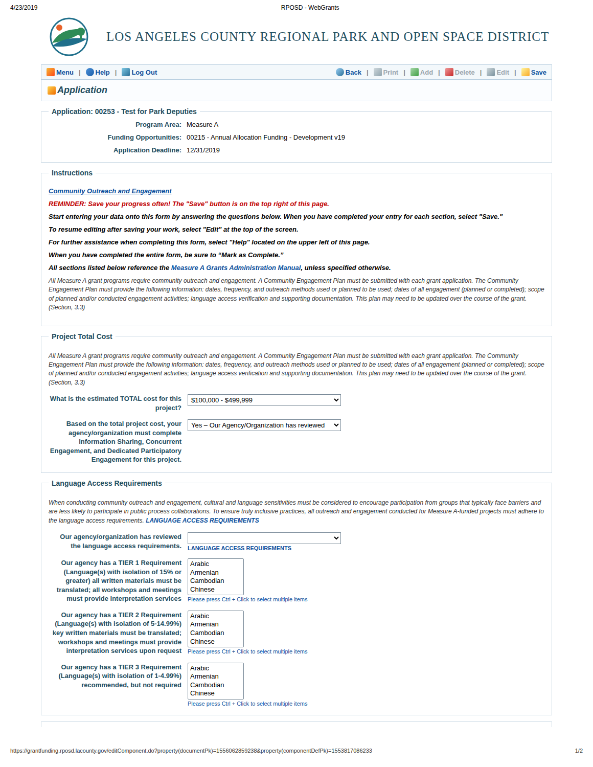4/23/2019
RPOSD - WebGrants
LOS ANGELES COUNTY REGIONAL PARK AND OPEN SPACE DISTRICT
Menu| Help| Log Out
Back| Print| Add| Delete| Edit| Save
Application
Application: 00253 - Test for Park Deputies
Program Area:
Measure A
Funding Opportunities:
00215 - Annual Allocation Funding - Development v19
Application Deadline:
12/31/2019
Instructions
Community Outreach and Engagement
REMINDER: Save your progress often! The "Save" button is on the top right of this page.
Start entering your data onto this form by answering the questions below. When you have completed your entry for each section, select "Save."
To resume editing after saving your work, select "Edit" at the top of the screen.
For further assistance when completing this form, select "Help" located on the upper left of this page.
When you have completed the entire form, be sure to “Mark as Complete.”
All sections listed below reference the Measure A Grants Administration Manual, unless specified otherwise.
All Measure A grant programs require community outreach and engagement. A Community Engagement Plan must be submitted with each grant application. The Community Engagement Plan must provide the following information: dates, frequency, and outreach methods used or planned to be used; dates of all engagement (planned or completed); scope of planned and/or conducted engagement activities; language access verification and supporting documentation. This plan may need to be updated over the course of the grant. (Section, 3.3)
Project Total Cost
All Measure A grant programs require community outreach and engagement. A Community Engagement Plan must be submitted with each grant application. The Community Engagement Plan must provide the following information: dates, frequency, and outreach methods used or planned to be used; dates of all engagement (planned or completed); scope of planned and/or conducted engagement activities; language access verification and supporting documentation. This plan may need to be updated over the course of the grant. (Section, 3.3)
What is the estimated TOTAL cost for this project?
$100,000 - $499,999
Based on the total project cost, your agency/organization must complete Information Sharing, Concurrent Engagement, and Dedicated Participatory Engagement for this project.
Yes – Our Agency/Organization has reviewed
Language Access Requirements
When conducting community outreach and engagement, cultural and language sensitivities must be considered to encourage participation from groups that typically face barriers and are less likely to participate in public process collaborations. To ensure truly inclusive practices, all outreach and engagement conducted for Measure A-funded projects must adhere to the language access requirements. LANGUAGE ACCESS REQUIREMENTS
Our agency/organization has reviewed the language access requirements.
LANGUAGE ACCESS REQUIREMENTS
Our agency has a TIER 1 Requirement (Language(s) with isolation of 15% or greater) all written materials must be translated; all workshops and meetings must provide interpretation services
Arabic Armenian Cambodian Chinese
Please press Ctrl + Click to select multiple items
Our agency has a TIER 2 Requirement (Language(s) with isolation of 5-14.99%) key written materials must be translated; workshops and meetings must provide interpretation services upon request
Arabic Armenian Cambodian Chinese
Please press Ctrl + Click to select multiple items
Our agency has a TIER 3 Requirement (Language(s) with isolation of 1-4.99%) recommended, but not required
Arabic Armenian Cambodian Chinese
Please press Ctrl + Click to select multiple items
https://grantfunding.rposd.lacounty.gov/editComponent.do?property(documentPk)=1556062859238&property(componentDefPk)=1553817086233
1/2